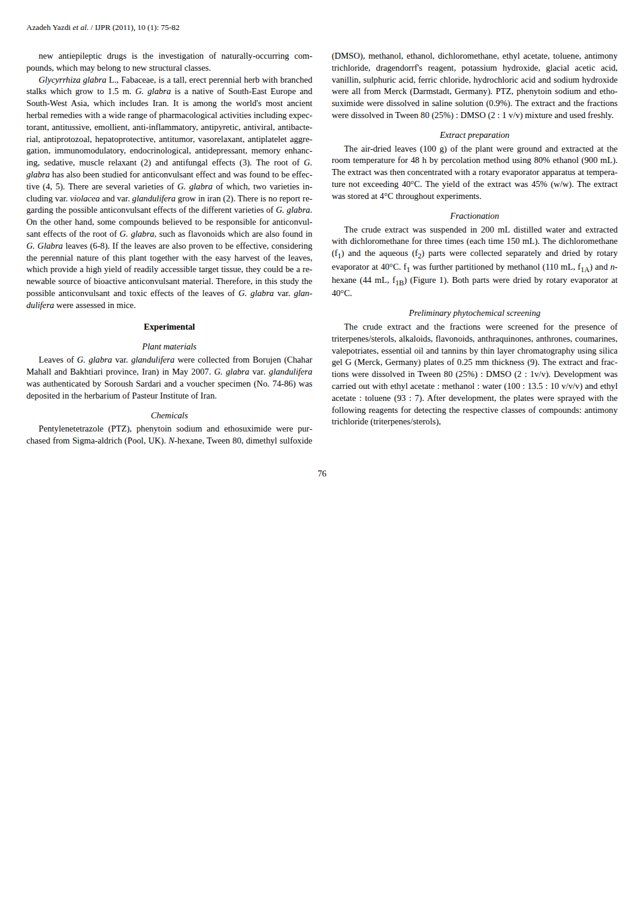Azadeh Yazdi et al. / IJPR (2011), 10 (1): 75-82
new antiepileptic drugs is the investigation of naturally-occurring compounds, which may belong to new structural classes.
Glycyrrhiza glabra L., Fabaceae, is a tall, erect perennial herb with branched stalks which grow to 1.5 m. G. glabra is a native of South-East Europe and South-West Asia, which includes Iran. It is among the world's most ancient herbal remedies with a wide range of pharmacological activities including expectorant, antitussive, emollient, anti-inflammatory, antipyretic, antiviral, antibacterial, antiprotozoal, hepatoprotective, antitumor, vasorelaxant, antiplatelet aggregation, immunomodulatory, endocrinological, antidepressant, memory enhancing, sedative, muscle relaxant (2) and antifungal effects (3). The root of G. glabra has also been studied for anticonvulsant effect and was found to be effective (4, 5). There are several varieties of G. glabra of which, two varieties including var. violacea and var. glandulifera grow in iran (2). There is no report regarding the possible anticonvulsant effects of the different varieties of G. glabra. On the other hand, some compounds believed to be responsible for anticonvulsant effects of the root of G. glabra, such as flavonoids which are also found in G. Glabra leaves (6-8). If the leaves are also proven to be effective, considering the perennial nature of this plant together with the easy harvest of the leaves, which provide a high yield of readily accessible target tissue, they could be a renewable source of bioactive anticonvulsant material. Therefore, in this study the possible anticonvulsant and toxic effects of the leaves of G. glabra var. glandulifera were assessed in mice.
Experimental
Plant materials
Leaves of G. glabra var. glandulifera were collected from Borujen (Chahar Mahall and Bakhtiari province, Iran) in May 2007. G. glabra var. glandulifera was authenticated by Soroush Sardari and a voucher specimen (No. 74-86) was deposited in the herbarium of Pasteur Institute of Iran.
Chemicals
Pentylenetetrazole (PTZ), phenytoin sodium and ethosuximide were purchased from Sigma-aldrich (Pool, UK). N-hexane, Tween 80, dimethyl sulfoxide (DMSO), methanol, ethanol, dichloromethane, ethyl acetate, toluene, antimony trichloride, dragendorrf's reagent, potassium hydroxide, glacial acetic acid, vanillin, sulphuric acid, ferric chloride, hydrochloric acid and sodium hydroxide were all from Merck (Darmstadt, Germany). PTZ, phenytoin sodium and ethosuximide were dissolved in saline solution (0.9%). The extract and the fractions were dissolved in Tween 80 (25%) : DMSO (2 : 1 v/v) mixture and used freshly.
Extract preparation
The air-dried leaves (100 g) of the plant were ground and extracted at the room temperature for 48 h by percolation method using 80% ethanol (900 mL). The extract was then concentrated with a rotary evaporator apparatus at temperature not exceeding 40°C. The yield of the extract was 45% (w/w). The extract was stored at 4°C throughout experiments.
Fractionation
The crude extract was suspended in 200 mL distilled water and extracted with dichloromethane for three times (each time 150 mL). The dichloromethane (f1) and the aqueous (f2) parts were collected separately and dried by rotary evaporator at 40°C. f1 was further partitioned by methanol (110 mL, f1A) and n-hexane (44 mL, f1B) (Figure 1). Both parts were dried by rotary evaporator at 40°C.
Preliminary phytochemical screening
The crude extract and the fractions were screened for the presence of triterpenes/sterols, alkaloids, flavonoids, anthraquinones, anthrones, coumarines, valepotriates, essential oil and tannins by thin layer chromatography using silica gel G (Merck, Germany) plates of 0.25 mm thickness (9). The extract and fractions were dissolved in Tween 80 (25%) : DMSO (2 : 1v/v). Development was carried out with ethyl acetate : methanol : water (100 : 13.5 : 10 v/v/v) and ethyl acetate : toluene (93 : 7). After development, the plates were sprayed with the following reagents for detecting the respective classes of compounds: antimony trichloride (triterpenes/sterols),
76